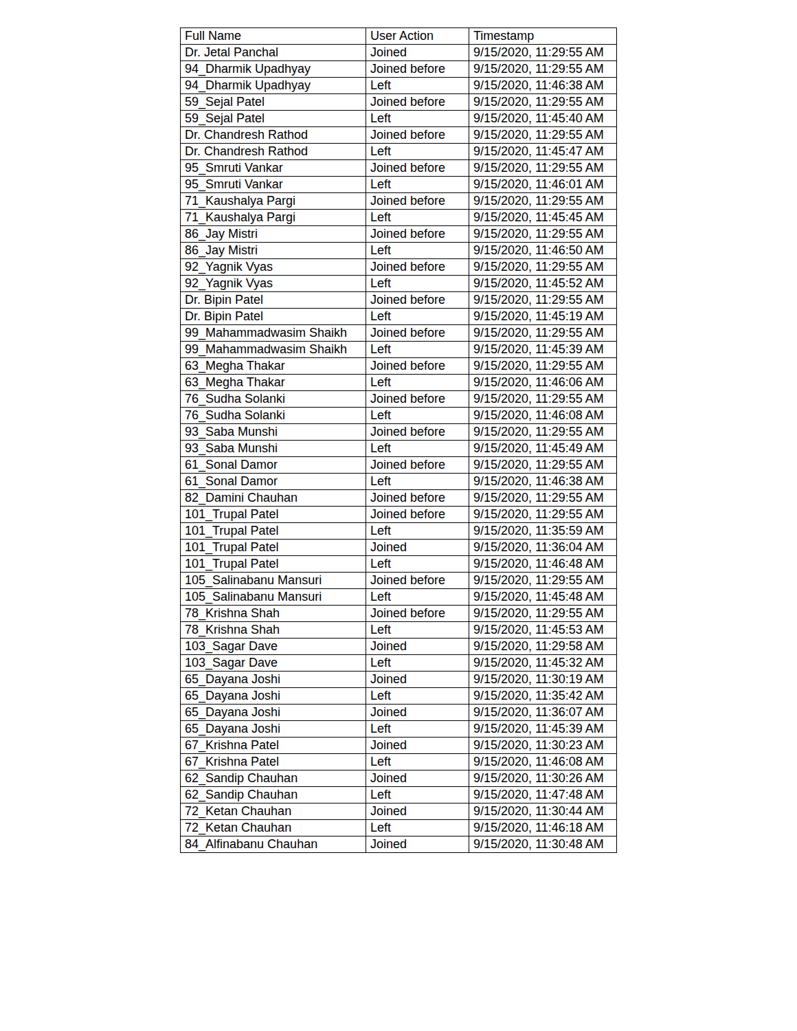| Full Name | User Action | Timestamp |
| --- | --- | --- |
| Dr. Jetal Panchal | Joined | 9/15/2020, 11:29:55 AM |
| 94_Dharmik Upadhyay | Joined before | 9/15/2020, 11:29:55 AM |
| 94_Dharmik Upadhyay | Left | 9/15/2020, 11:46:38 AM |
| 59_Sejal Patel | Joined before | 9/15/2020, 11:29:55 AM |
| 59_Sejal Patel | Left | 9/15/2020, 11:45:40 AM |
| Dr. Chandresh Rathod | Joined before | 9/15/2020, 11:29:55 AM |
| Dr. Chandresh Rathod | Left | 9/15/2020, 11:45:47 AM |
| 95_Smruti Vankar | Joined before | 9/15/2020, 11:29:55 AM |
| 95_Smruti Vankar | Left | 9/15/2020, 11:46:01 AM |
| 71_Kaushalya Pargi | Joined before | 9/15/2020, 11:29:55 AM |
| 71_Kaushalya Pargi | Left | 9/15/2020, 11:45:45 AM |
| 86_Jay Mistri | Joined before | 9/15/2020, 11:29:55 AM |
| 86_Jay Mistri | Left | 9/15/2020, 11:46:50 AM |
| 92_Yagnik Vyas | Joined before | 9/15/2020, 11:29:55 AM |
| 92_Yagnik Vyas | Left | 9/15/2020, 11:45:52 AM |
| Dr. Bipin Patel | Joined before | 9/15/2020, 11:29:55 AM |
| Dr. Bipin Patel | Left | 9/15/2020, 11:45:19 AM |
| 99_Mahammadwasim Shaikh | Joined before | 9/15/2020, 11:29:55 AM |
| 99_Mahammadwasim Shaikh | Left | 9/15/2020, 11:45:39 AM |
| 63_Megha Thakar | Joined before | 9/15/2020, 11:29:55 AM |
| 63_Megha Thakar | Left | 9/15/2020, 11:46:06 AM |
| 76_Sudha Solanki | Joined before | 9/15/2020, 11:29:55 AM |
| 76_Sudha Solanki | Left | 9/15/2020, 11:46:08 AM |
| 93_Saba Munshi | Joined before | 9/15/2020, 11:29:55 AM |
| 93_Saba Munshi | Left | 9/15/2020, 11:45:49 AM |
| 61_Sonal Damor | Joined before | 9/15/2020, 11:29:55 AM |
| 61_Sonal Damor | Left | 9/15/2020, 11:46:38 AM |
| 82_Damini Chauhan | Joined before | 9/15/2020, 11:29:55 AM |
| 101_Trupal Patel | Joined before | 9/15/2020, 11:29:55 AM |
| 101_Trupal Patel | Left | 9/15/2020, 11:35:59 AM |
| 101_Trupal Patel | Joined | 9/15/2020, 11:36:04 AM |
| 101_Trupal Patel | Left | 9/15/2020, 11:46:48 AM |
| 105_Salinabanu Mansuri | Joined before | 9/15/2020, 11:29:55 AM |
| 105_Salinabanu Mansuri | Left | 9/15/2020, 11:45:48 AM |
| 78_Krishna Shah | Joined before | 9/15/2020, 11:29:55 AM |
| 78_Krishna Shah | Left | 9/15/2020, 11:45:53 AM |
| 103_Sagar Dave | Joined | 9/15/2020, 11:29:58 AM |
| 103_Sagar Dave | Left | 9/15/2020, 11:45:32 AM |
| 65_Dayana Joshi | Joined | 9/15/2020, 11:30:19 AM |
| 65_Dayana Joshi | Left | 9/15/2020, 11:35:42 AM |
| 65_Dayana Joshi | Joined | 9/15/2020, 11:36:07 AM |
| 65_Dayana Joshi | Left | 9/15/2020, 11:45:39 AM |
| 67_Krishna Patel | Joined | 9/15/2020, 11:30:23 AM |
| 67_Krishna Patel | Left | 9/15/2020, 11:46:08 AM |
| 62_Sandip Chauhan | Joined | 9/15/2020, 11:30:26 AM |
| 62_Sandip Chauhan | Left | 9/15/2020, 11:47:48 AM |
| 72_Ketan Chauhan | Joined | 9/15/2020, 11:30:44 AM |
| 72_Ketan Chauhan | Left | 9/15/2020, 11:46:18 AM |
| 84_Alfinabanu Chauhan | Joined | 9/15/2020, 11:30:48 AM |